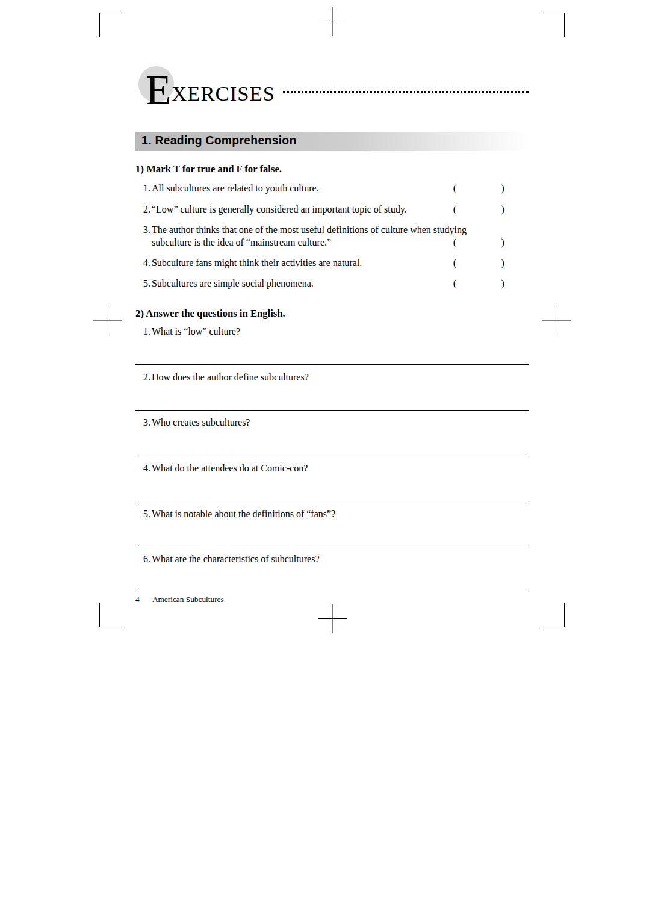EXERCISES
1. Reading Comprehension
1) Mark T for true and F for false.
1. All subcultures are related to youth culture.( )
2.“Low” culture is generally considered an important topic of study.( )
3. The author thinks that one of the most useful definitions of culture when studying subculture is the idea of “mainstream culture.”( )
4. Subculture fans might think their activities are natural.( )
5. Subcultures are simple social phenomena.( )
2) Answer the questions in English.
1. What is “low” culture?
2. How does the author define subcultures?
3. Who creates subcultures?
4. What do the attendees do at Comic-con?
5. What is notable about the definitions of “fans”?
6. What are the characteristics of subcultures?
4 American Subcultures